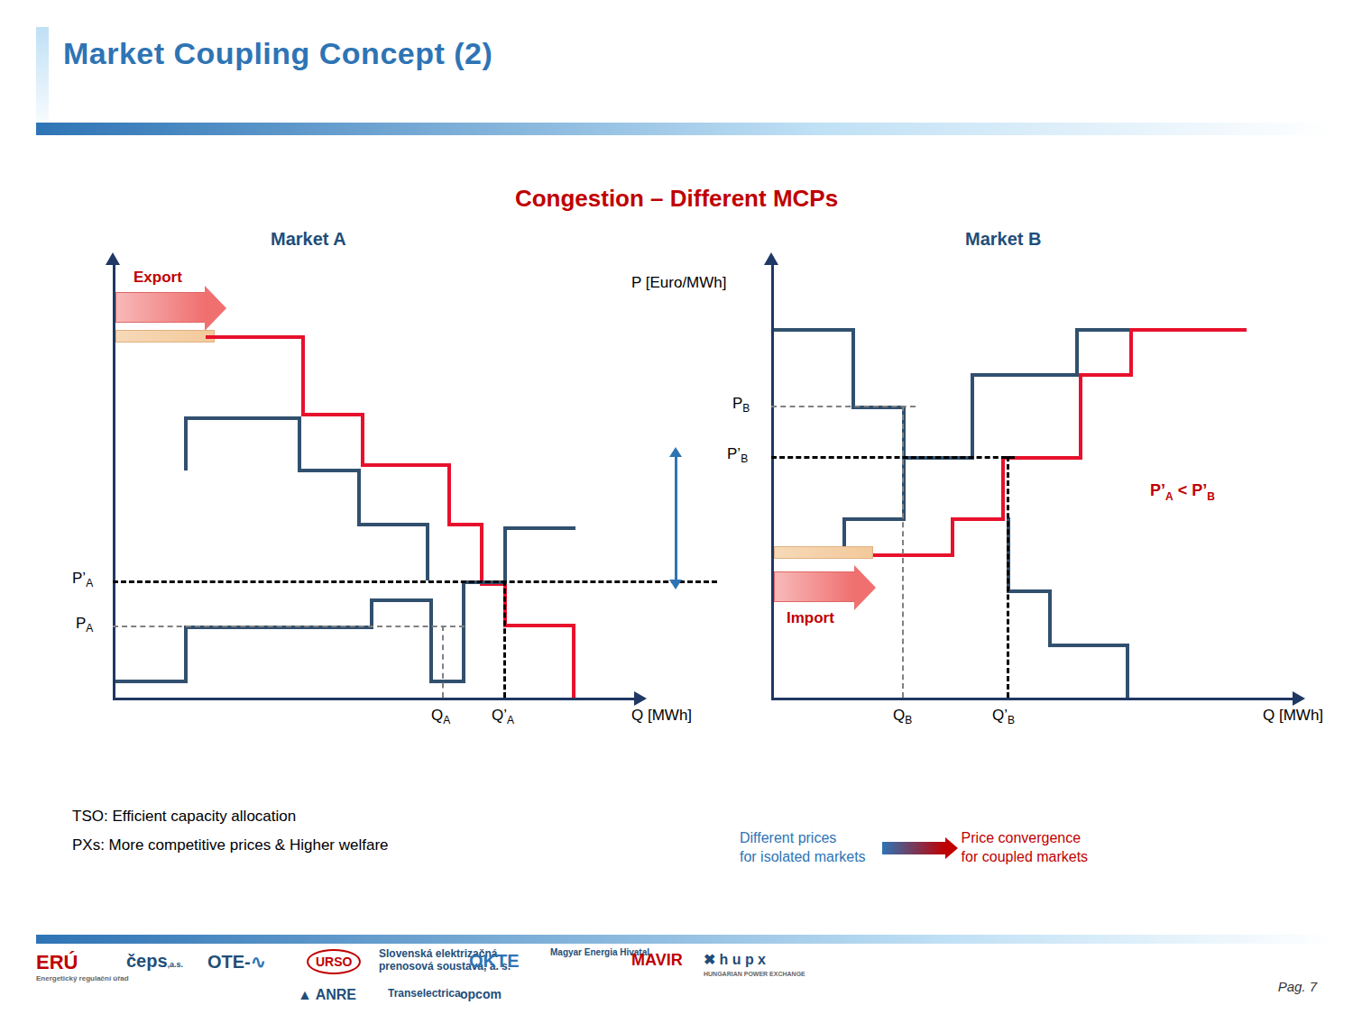Market Coupling Concept (2)
Congestion – Different MCPs
Market A Market B
Export
P’A
PA
QA
Q’A
Q [MWh]
P [Euro/MWh]
Import
PB
P’B
QB
Q’B
Q [MWh]
P’A < P’B
TSO: Efficient capacity allocation
PXs: More competitive prices & Higher welfare
Different prices
for isolated markets
Price convergence
for coupled markets
ERÚ
Energetický regulační úřad
čeps,a.s.
OTE-∿
URSO
Slovenská elektrizačná
prenosová soustava, a. s.
OKTE
Magyar Energia Hivatal
MAVIR
✖ h u p x
HUNGARIAN POWER EXCHANGE
▲ ANRE
Transelectrica
opcom
Pag. 7